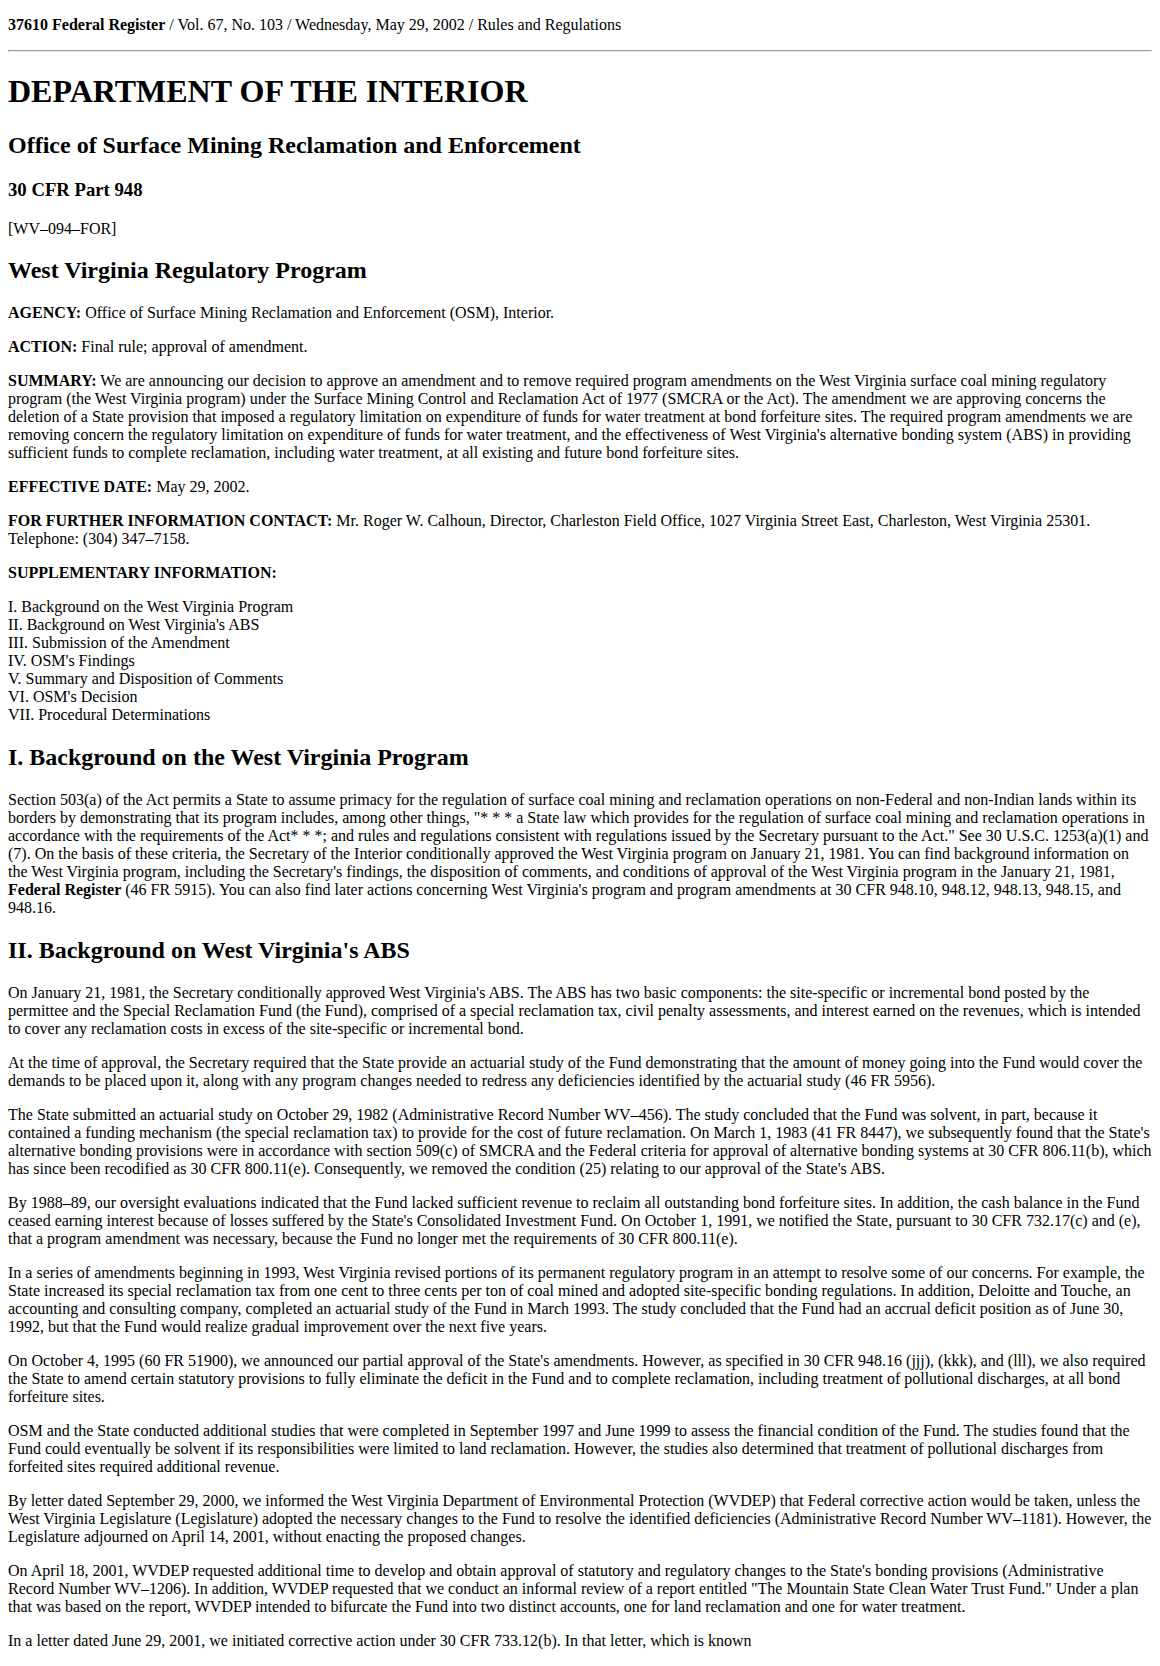37610 Federal Register / Vol. 67, No. 103 / Wednesday, May 29, 2002 / Rules and Regulations
DEPARTMENT OF THE INTERIOR
Office of Surface Mining Reclamation and Enforcement
30 CFR Part 948
[WV–094–FOR]
West Virginia Regulatory Program
AGENCY: Office of Surface Mining Reclamation and Enforcement (OSM), Interior.
ACTION: Final rule; approval of amendment.
SUMMARY: We are announcing our decision to approve an amendment and to remove required program amendments on the West Virginia surface coal mining regulatory program (the West Virginia program) under the Surface Mining Control and Reclamation Act of 1977 (SMCRA or the Act). The amendment we are approving concerns the deletion of a State provision that imposed a regulatory limitation on expenditure of funds for water treatment at bond forfeiture sites. The required program amendments we are removing concern the regulatory limitation on expenditure of funds for water treatment, and the effectiveness of West Virginia's alternative bonding system (ABS) in providing sufficient funds to complete reclamation, including water treatment, at all existing and future bond forfeiture sites.
EFFECTIVE DATE: May 29, 2002.
FOR FURTHER INFORMATION CONTACT: Mr. Roger W. Calhoun, Director, Charleston Field Office, 1027 Virginia Street East, Charleston, West Virginia 25301. Telephone: (304) 347–7158.
SUPPLEMENTARY INFORMATION:
I. Background on the West Virginia Program
II. Background on West Virginia's ABS
III. Submission of the Amendment
IV. OSM's Findings
V. Summary and Disposition of Comments
VI. OSM's Decision
VII. Procedural Determinations
I. Background on the West Virginia Program
Section 503(a) of the Act permits a State to assume primacy for the regulation of surface coal mining and reclamation operations on non-Federal and non-Indian lands within its borders by demonstrating that its program includes, among other things, "* * * a State law which provides for the regulation of surface coal mining and reclamation operations in accordance with the requirements of the Act* * *; and rules and regulations consistent with regulations issued by the Secretary pursuant to the Act." See 30 U.S.C. 1253(a)(1) and (7). On the basis of these criteria, the Secretary of the Interior conditionally approved the West Virginia program on January 21, 1981. You can find background information on the West Virginia program, including the Secretary's findings, the disposition of comments, and conditions of approval of the West Virginia program in the January 21, 1981, Federal Register (46 FR 5915). You can also find later actions concerning West Virginia's program and program amendments at 30 CFR 948.10, 948.12, 948.13, 948.15, and 948.16.
II. Background on West Virginia's ABS
On January 21, 1981, the Secretary conditionally approved West Virginia's ABS. The ABS has two basic components: the site-specific or incremental bond posted by the permittee and the Special Reclamation Fund (the Fund), comprised of a special reclamation tax, civil penalty assessments, and interest earned on the revenues, which is intended to cover any reclamation costs in excess of the site-specific or incremental bond.
At the time of approval, the Secretary required that the State provide an actuarial study of the Fund demonstrating that the amount of money going into the Fund would cover the demands to be placed upon it, along with any program changes needed to redress any deficiencies identified by the actuarial study (46 FR 5956).
The State submitted an actuarial study on October 29, 1982 (Administrative Record Number WV–456). The study concluded that the Fund was solvent, in part, because it contained a funding mechanism (the special reclamation tax) to provide for the cost of future reclamation. On March 1, 1983 (41 FR 8447), we subsequently found that the State's alternative bonding provisions were in accordance with section 509(c) of SMCRA and the Federal criteria for approval of alternative bonding systems at 30 CFR 806.11(b), which has since been recodified as 30 CFR 800.11(e). Consequently, we removed the condition (25) relating to our approval of the State's ABS.
By 1988–89, our oversight evaluations indicated that the Fund lacked sufficient revenue to reclaim all outstanding bond forfeiture sites. In addition, the cash balance in the Fund ceased earning interest because of losses suffered by the State's Consolidated Investment Fund. On October 1, 1991, we notified the State, pursuant to 30 CFR 732.17(c) and (e), that a program amendment was necessary, because the Fund no longer met the requirements of 30 CFR 800.11(e).
In a series of amendments beginning in 1993, West Virginia revised portions of its permanent regulatory program in an attempt to resolve some of our concerns. For example, the State increased its special reclamation tax from one cent to three cents per ton of coal mined and adopted site-specific bonding regulations. In addition, Deloitte and Touche, an accounting and consulting company, completed an actuarial study of the Fund in March 1993. The study concluded that the Fund had an accrual deficit position as of June 30, 1992, but that the Fund would realize gradual improvement over the next five years.
On October 4, 1995 (60 FR 51900), we announced our partial approval of the State's amendments. However, as specified in 30 CFR 948.16 (jjj), (kkk), and (lll), we also required the State to amend certain statutory provisions to fully eliminate the deficit in the Fund and to complete reclamation, including treatment of pollutional discharges, at all bond forfeiture sites.
OSM and the State conducted additional studies that were completed in September 1997 and June 1999 to assess the financial condition of the Fund. The studies found that the Fund could eventually be solvent if its responsibilities were limited to land reclamation. However, the studies also determined that treatment of pollutional discharges from forfeited sites required additional revenue.
By letter dated September 29, 2000, we informed the West Virginia Department of Environmental Protection (WVDEP) that Federal corrective action would be taken, unless the West Virginia Legislature (Legislature) adopted the necessary changes to the Fund to resolve the identified deficiencies (Administrative Record Number WV–1181). However, the Legislature adjourned on April 14, 2001, without enacting the proposed changes.
On April 18, 2001, WVDEP requested additional time to develop and obtain approval of statutory and regulatory changes to the State's bonding provisions (Administrative Record Number WV–1206). In addition, WVDEP requested that we conduct an informal review of a report entitled "The Mountain State Clean Water Trust Fund." Under a plan that was based on the report, WVDEP intended to bifurcate the Fund into two distinct accounts, one for land reclamation and one for water treatment.
In a letter dated June 29, 2001, we initiated corrective action under 30 CFR 733.12(b). In that letter, which is known